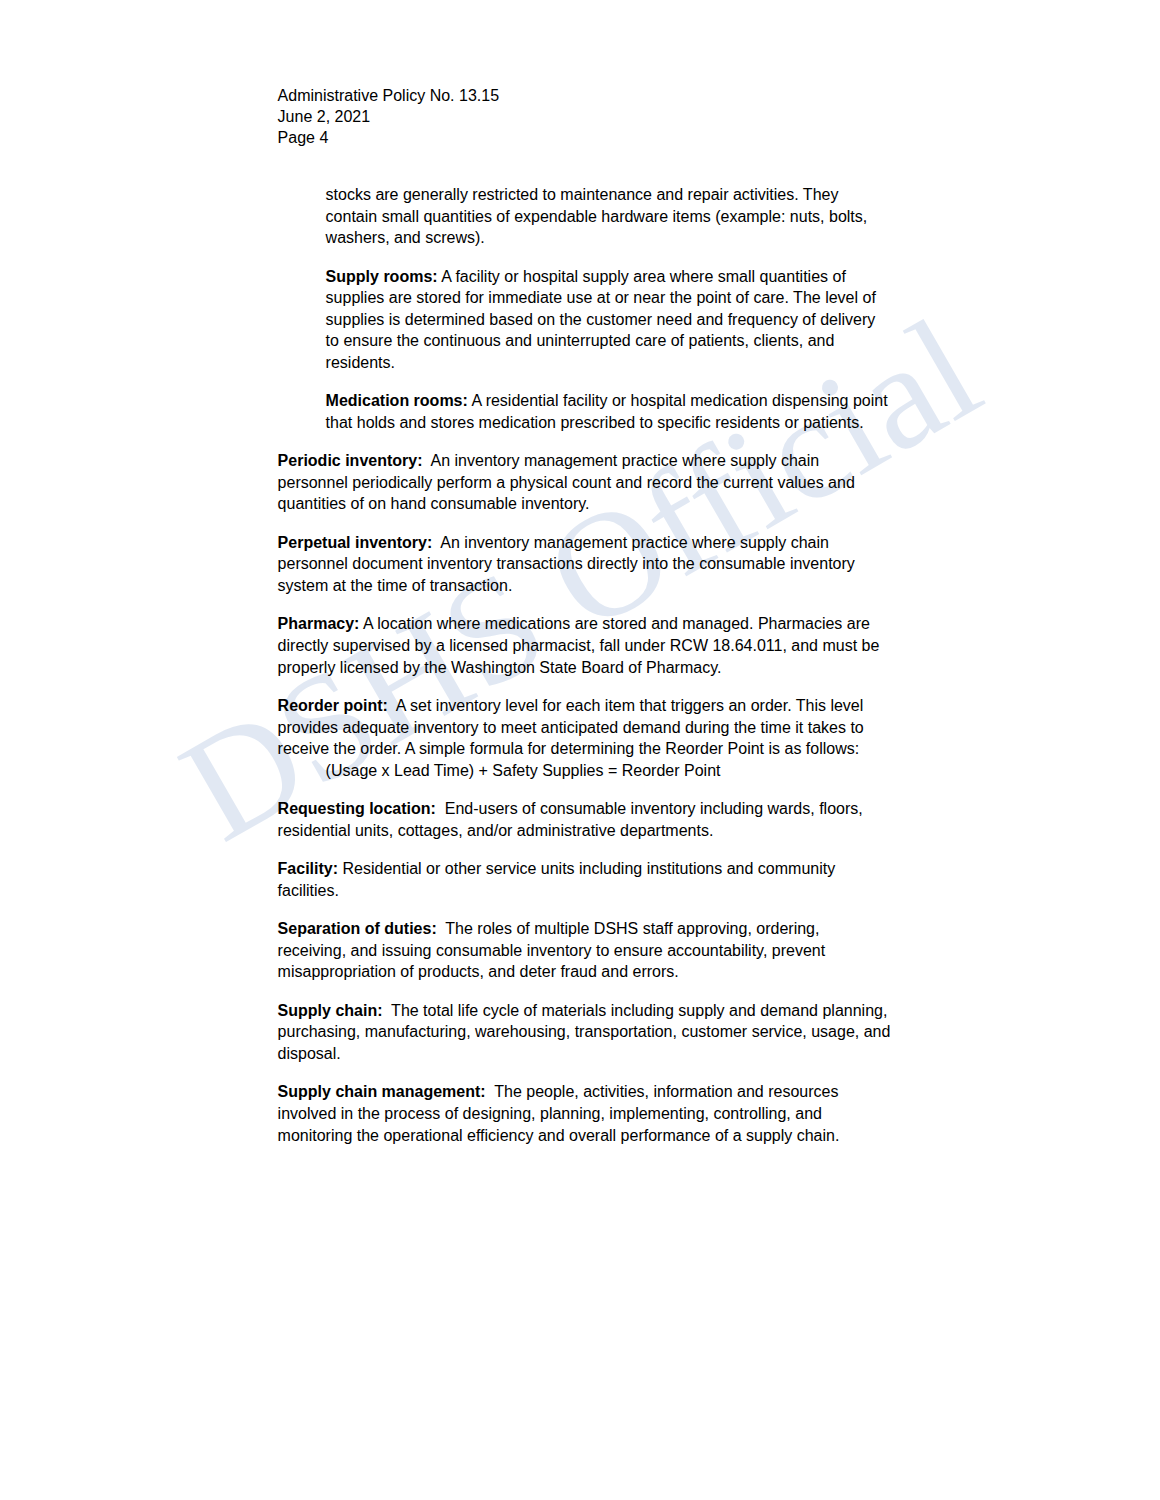DSHS Official
Administrative Policy No. 13.15
June 2, 2021
Page 4
stocks are generally restricted to maintenance and repair activities. They contain small quantities of expendable hardware items (example: nuts, bolts, washers, and screws).
Supply rooms: A facility or hospital supply area where small quantities of supplies are stored for immediate use at or near the point of care. The level of supplies is determined based on the customer need and frequency of delivery to ensure the continuous and uninterrupted care of patients, clients, and residents.
Medication rooms: A residential facility or hospital medication dispensing point that holds and stores medication prescribed to specific residents or patients.
Periodic inventory: An inventory management practice where supply chain personnel periodically perform a physical count and record the current values and quantities of on hand consumable inventory.
Perpetual inventory: An inventory management practice where supply chain personnel document inventory transactions directly into the consumable inventory system at the time of transaction.
Pharmacy: A location where medications are stored and managed. Pharmacies are directly supervised by a licensed pharmacist, fall under RCW 18.64.011, and must be properly licensed by the Washington State Board of Pharmacy.
Reorder point: A set inventory level for each item that triggers an order. This level provides adequate inventory to meet anticipated demand during the time it takes to receive the order. A simple formula for determining the Reorder Point is as follows:
(Usage x Lead Time) + Safety Supplies = Reorder Point
Requesting location: End-users of consumable inventory including wards, floors, residential units, cottages, and/or administrative departments.
Facility: Residential or other service units including institutions and community facilities.
Separation of duties: The roles of multiple DSHS staff approving, ordering, receiving, and issuing consumable inventory to ensure accountability, prevent misappropriation of products, and deter fraud and errors.
Supply chain: The total life cycle of materials including supply and demand planning, purchasing, manufacturing, warehousing, transportation, customer service, usage, and disposal.
Supply chain management: The people, activities, information and resources involved in the process of designing, planning, implementing, controlling, and monitoring the operational efficiency and overall performance of a supply chain.